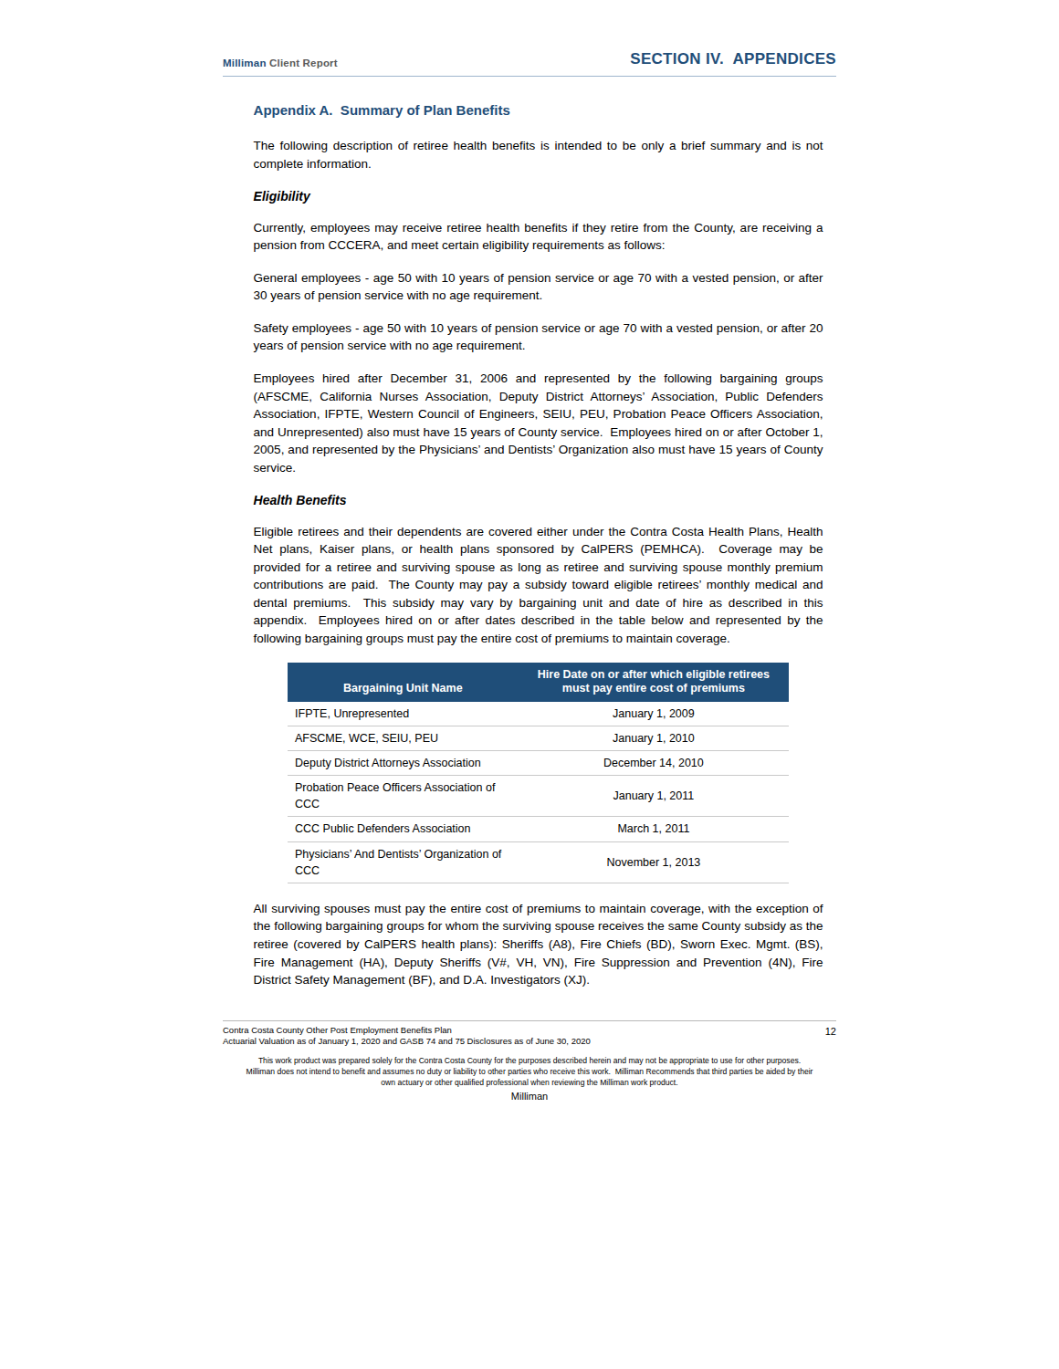Milliman Client Report
SECTION IV. APPENDICES
Appendix A. Summary of Plan Benefits
The following description of retiree health benefits is intended to be only a brief summary and is not complete information.
Eligibility
Currently, employees may receive retiree health benefits if they retire from the County, are receiving a pension from CCCERA, and meet certain eligibility requirements as follows:
General employees - age 50 with 10 years of pension service or age 70 with a vested pension, or after 30 years of pension service with no age requirement.
Safety employees - age 50 with 10 years of pension service or age 70 with a vested pension, or after 20 years of pension service with no age requirement.
Employees hired after December 31, 2006 and represented by the following bargaining groups (AFSCME, California Nurses Association, Deputy District Attorneys’ Association, Public Defenders Association, IFPTE, Western Council of Engineers, SEIU, PEU, Probation Peace Officers Association, and Unrepresented) also must have 15 years of County service. Employees hired on or after October 1, 2005, and represented by the Physicians’ and Dentists’ Organization also must have 15 years of County service.
Health Benefits
Eligible retirees and their dependents are covered either under the Contra Costa Health Plans, Health Net plans, Kaiser plans, or health plans sponsored by CalPERS (PEMHCA). Coverage may be provided for a retiree and surviving spouse as long as retiree and surviving spouse monthly premium contributions are paid. The County may pay a subsidy toward eligible retirees’ monthly medical and dental premiums. This subsidy may vary by bargaining unit and date of hire as described in this appendix. Employees hired on or after dates described in the table below and represented by the following bargaining groups must pay the entire cost of premiums to maintain coverage.
| Bargaining Unit Name | Hire Date on or after which eligible retirees must pay entire cost of premiums |
| --- | --- |
| IFPTE, Unrepresented | January 1, 2009 |
| AFSCME, WCE, SEIU, PEU | January 1, 2010 |
| Deputy District Attorneys Association | December 14, 2010 |
| Probation Peace Officers Association of CCC | January 1, 2011 |
| CCC Public Defenders Association | March 1, 2011 |
| Physicians’ And Dentists’ Organization of CCC | November 1, 2013 |
All surviving spouses must pay the entire cost of premiums to maintain coverage, with the exception of the following bargaining groups for whom the surviving spouse receives the same County subsidy as the retiree (covered by CalPERS health plans): Sheriffs (A8), Fire Chiefs (BD), Sworn Exec. Mgmt. (BS), Fire Management (HA), Deputy Sheriffs (V#, VH, VN), Fire Suppression and Prevention (4N), Fire District Safety Management (BF), and D.A. Investigators (XJ).
Contra Costa County Other Post Employment Benefits Plan
Actuarial Valuation as of January 1, 2020 and GASB 74 and 75 Disclosures as of June 30, 2020
12
This work product was prepared solely for the Contra Costa County for the purposes described herein and may not be appropriate to use for other purposes.
Milliman does not intend to benefit and assumes no duty or liability to other parties who receive this work. Milliman Recommends that third parties be aided by their
own actuary or other qualified professional when reviewing the Milliman work product.
Milliman